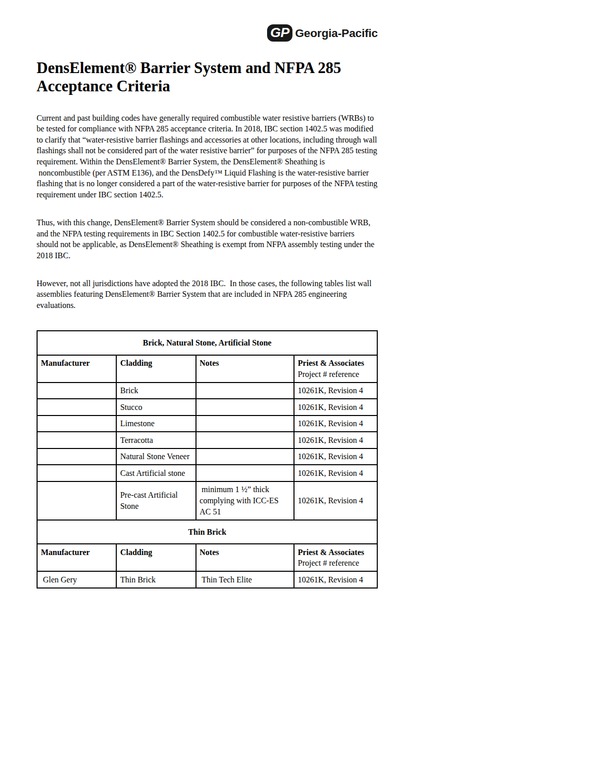GP Georgia-Pacific
DensElement® Barrier System and NFPA 285
Acceptance Criteria
Current and past building codes have generally required combustible water resistive barriers (WRBs) to be tested for compliance with NFPA 285 acceptance criteria. In 2018, IBC section 1402.5 was modified to clarify that “water-resistive barrier flashings and accessories at other locations, including through wall flashings shall not be considered part of the water resistive barrier” for purposes of the NFPA 285 testing requirement. Within the DensElement® Barrier System, the DensElement® Sheathing is noncombustible (per ASTM E136), and the DensDefy™ Liquid Flashing is the water-resistive barrier flashing that is no longer considered a part of the water-resistive barrier for purposes of the NFPA testing requirement under IBC section 1402.5.
Thus, with this change, DensElement® Barrier System should be considered a non-combustible WRB, and the NFPA testing requirements in IBC Section 1402.5 for combustible water-resistive barriers should not be applicable, as DensElement® Sheathing is exempt from NFPA assembly testing under the 2018 IBC.
However, not all jurisdictions have adopted the 2018 IBC. In those cases, the following tables list wall assemblies featuring DensElement® Barrier System that are included in NFPA 285 engineering evaluations.
| Brick, Natural Stone, Artificial Stone |
| --- |
| Manufacturer | Cladding | Notes | Priest & Associates Project # reference |
| | Brick | | 10261K, Revision 4 |
| | Stucco | | 10261K, Revision 4 |
| | Limestone | | 10261K, Revision 4 |
| | Terracotta | | 10261K, Revision 4 |
| | Natural Stone Veneer | | 10261K, Revision 4 |
| | Cast Artificial stone | | 10261K, Revision 4 |
| | Pre-cast Artificial Stone | minimum 1 ½” thick complying with ICC-ES AC 51 | 10261K, Revision 4 |
| Thin Brick |
| Manufacturer | Cladding | Notes | Priest & Associates Project # reference |
| Glen Gery | Thin Brick | Thin Tech Elite | 10261K, Revision 4 |